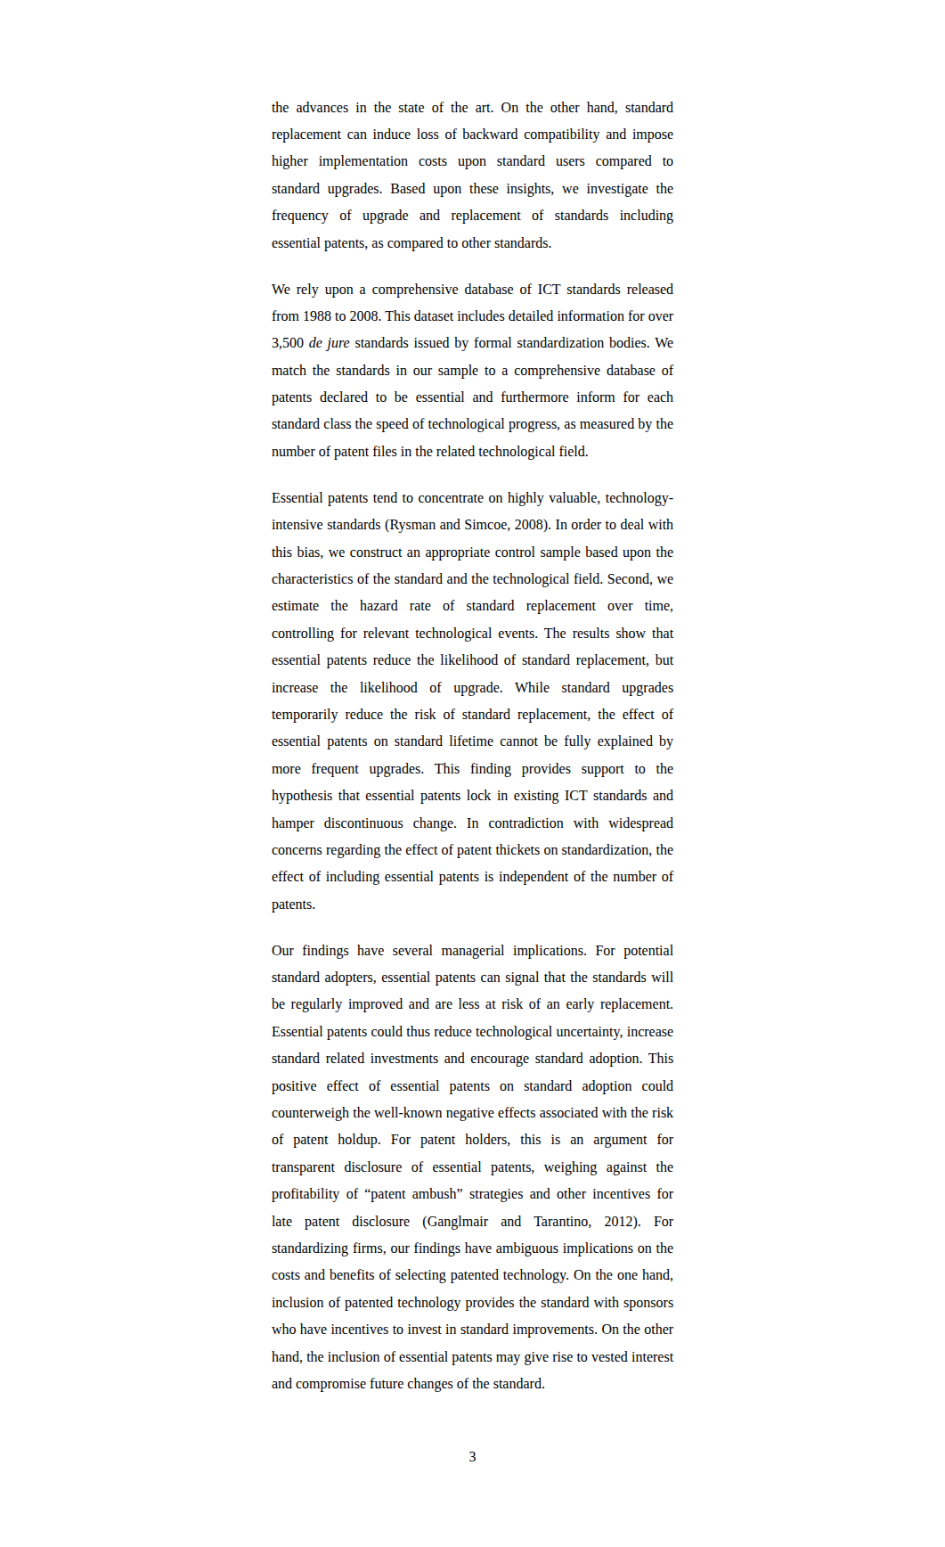the advances in the state of the art. On the other hand, standard replacement can induce loss of backward compatibility and impose higher implementation costs upon standard users compared to standard upgrades. Based upon these insights, we investigate the frequency of upgrade and replacement of standards including essential patents, as compared to other standards.
We rely upon a comprehensive database of ICT standards released from 1988 to 2008. This dataset includes detailed information for over 3,500 de jure standards issued by formal standardization bodies. We match the standards in our sample to a comprehensive database of patents declared to be essential and furthermore inform for each standard class the speed of technological progress, as measured by the number of patent files in the related technological field.
Essential patents tend to concentrate on highly valuable, technology-intensive standards (Rysman and Simcoe, 2008). In order to deal with this bias, we construct an appropriate control sample based upon the characteristics of the standard and the technological field. Second, we estimate the hazard rate of standard replacement over time, controlling for relevant technological events. The results show that essential patents reduce the likelihood of standard replacement, but increase the likelihood of upgrade. While standard upgrades temporarily reduce the risk of standard replacement, the effect of essential patents on standard lifetime cannot be fully explained by more frequent upgrades. This finding provides support to the hypothesis that essential patents lock in existing ICT standards and hamper discontinuous change. In contradiction with widespread concerns regarding the effect of patent thickets on standardization, the effect of including essential patents is independent of the number of patents.
Our findings have several managerial implications. For potential standard adopters, essential patents can signal that the standards will be regularly improved and are less at risk of an early replacement. Essential patents could thus reduce technological uncertainty, increase standard related investments and encourage standard adoption. This positive effect of essential patents on standard adoption could counterweigh the well-known negative effects associated with the risk of patent holdup. For patent holders, this is an argument for transparent disclosure of essential patents, weighing against the profitability of “patent ambush” strategies and other incentives for late patent disclosure (Ganglmair and Tarantino, 2012). For standardizing firms, our findings have ambiguous implications on the costs and benefits of selecting patented technology. On the one hand, inclusion of patented technology provides the standard with sponsors who have incentives to invest in standard improvements. On the other hand, the inclusion of essential patents may give rise to vested interest and compromise future changes of the standard.
3